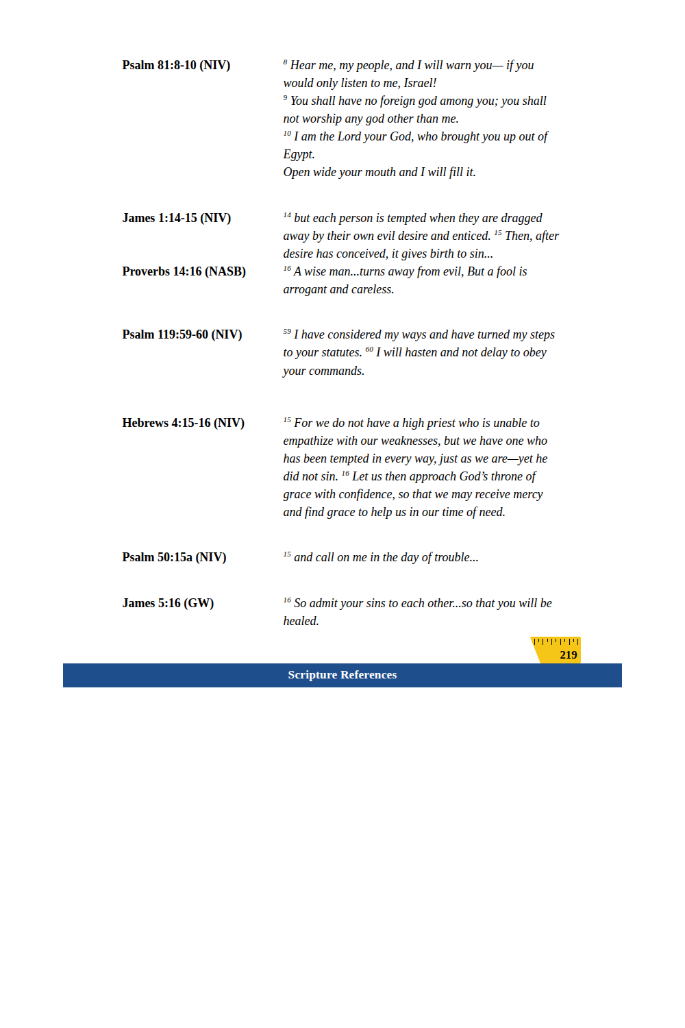| Psalm 81:8-10 (NIV) | 8 Hear me, my people, and I will warn you— if you would only listen to me, Israel! 9 You shall have no foreign god among you; you shall not worship any god other than me. 10 I am the Lord your God, who brought you up out of Egypt. Open wide your mouth and I will fill it. |
| James 1:14-15 (NIV) | 14 but each person is tempted when they are dragged away by their own evil desire and enticed. 15 Then, after desire has conceived, it gives birth to sin... |
| Proverbs 14:16 (NASB) | 16 A wise man...turns away from evil, But a fool is arrogant and careless. |
| Psalm 119:59-60 (NIV) | 59 I have considered my ways and have turned my steps to your statutes. 60 I will hasten and not delay to obey your commands. |
| Hebrews 4:15-16 (NIV) | 15 For we do not have a high priest who is unable to empathize with our weaknesses, but we have one who has been tempted in every way, just as we are—yet he did not sin. 16 Let us then approach God’s throne of grace with confidence, so that we may receive mercy and find grace to help us in our time of need. |
| Psalm 50:15a (NIV) | 15 and call on me in the day of trouble... |
| James 5:16 (GW) | 16 So admit your sins to each other...so that you will be healed. |
Scripture References
219